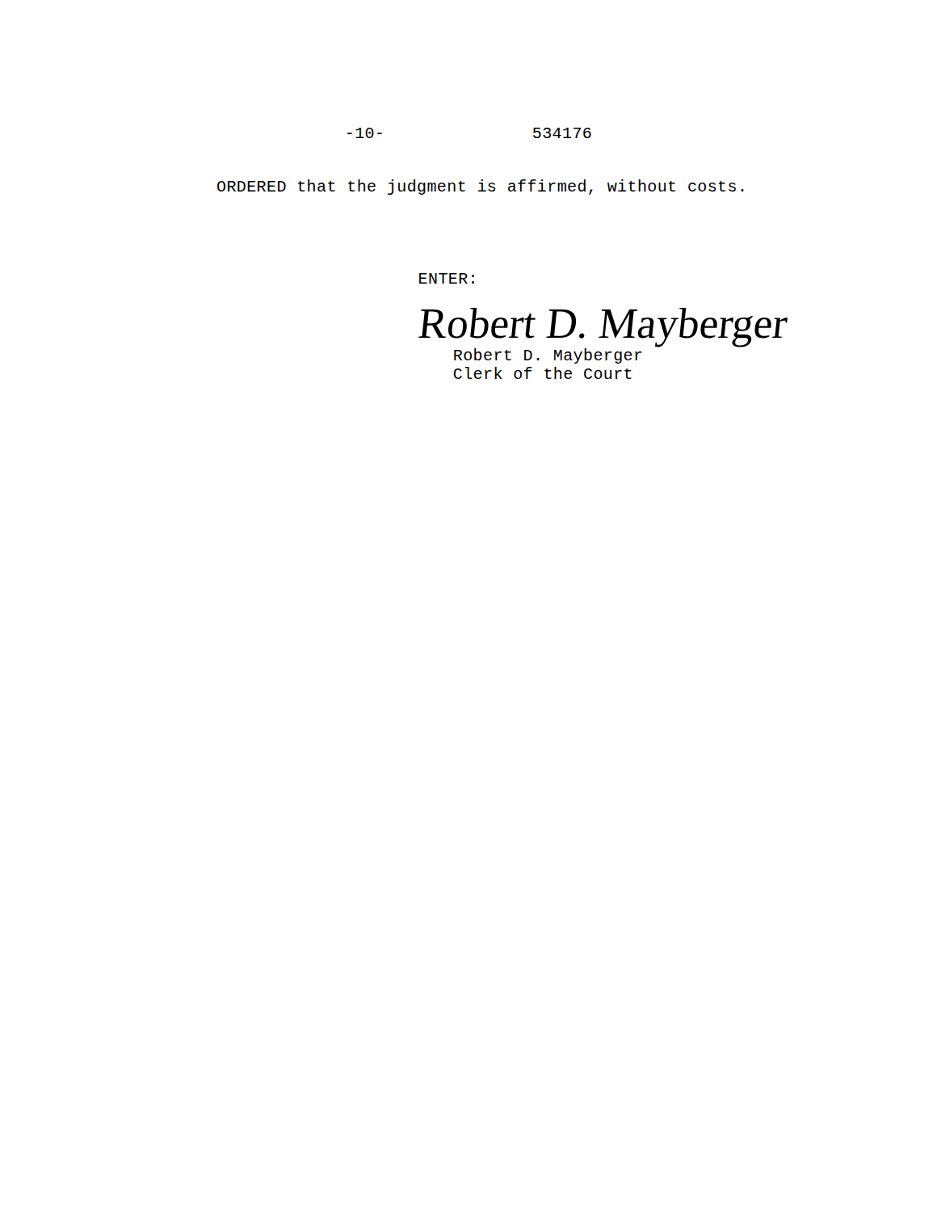-10-534176
ORDERED that the judgment is affirmed, without costs.
ENTER:
Robert D. Mayberger
Robert D. Mayberger
Clerk of the Court